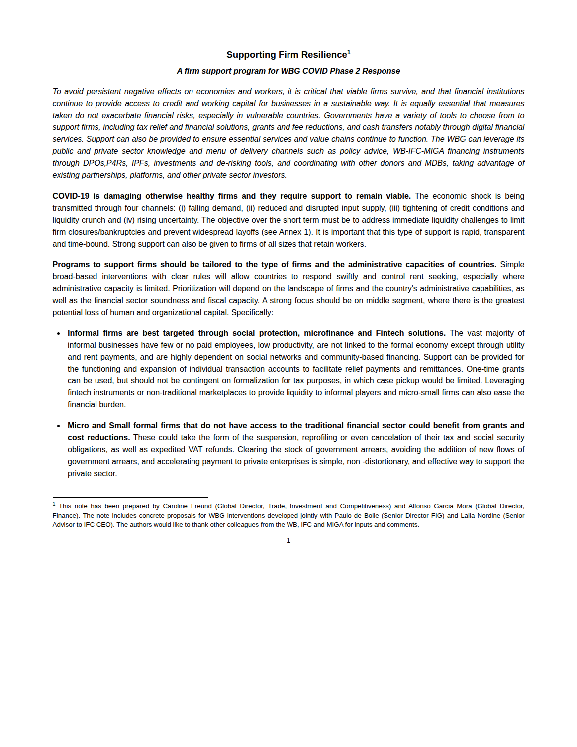Supporting Firm Resilience1
A firm support program for WBG COVID Phase 2 Response
To avoid persistent negative effects on economies and workers, it is critical that viable firms survive, and that financial institutions continue to provide access to credit and working capital for businesses in a sustainable way. It is equally essential that measures taken do not exacerbate financial risks, especially in vulnerable countries. Governments have a variety of tools to choose from to support firms, including tax relief and financial solutions, grants and fee reductions, and cash transfers notably through digital financial services. Support can also be provided to ensure essential services and value chains continue to function. The WBG can leverage its public and private sector knowledge and menu of delivery channels such as policy advice, WB-IFC-MIGA financing instruments through DPOs,P4Rs, IPFs, investments and de-risking tools, and coordinating with other donors and MDBs, taking advantage of existing partnerships, platforms, and other private sector investors.
COVID-19 is damaging otherwise healthy firms and they require support to remain viable. The economic shock is being transmitted through four channels: (i) falling demand, (ii) reduced and disrupted input supply, (iii) tightening of credit conditions and liquidity crunch and (iv) rising uncertainty. The objective over the short term must be to address immediate liquidity challenges to limit firm closures/bankruptcies and prevent widespread layoffs (see Annex 1). It is important that this type of support is rapid, transparent and time-bound. Strong support can also be given to firms of all sizes that retain workers.
Programs to support firms should be tailored to the type of firms and the administrative capacities of countries. Simple broad-based interventions with clear rules will allow countries to respond swiftly and control rent seeking, especially where administrative capacity is limited. Prioritization will depend on the landscape of firms and the country's administrative capabilities, as well as the financial sector soundness and fiscal capacity. A strong focus should be on middle segment, where there is the greatest potential loss of human and organizational capital. Specifically:
Informal firms are best targeted through social protection, microfinance and Fintech solutions. The vast majority of informal businesses have few or no paid employees, low productivity, are not linked to the formal economy except through utility and rent payments, and are highly dependent on social networks and community-based financing. Support can be provided for the functioning and expansion of individual transaction accounts to facilitate relief payments and remittances. One-time grants can be used, but should not be contingent on formalization for tax purposes, in which case pickup would be limited. Leveraging fintech instruments or non-traditional marketplaces to provide liquidity to informal players and micro-small firms can also ease the financial burden.
Micro and Small formal firms that do not have access to the traditional financial sector could benefit from grants and cost reductions. These could take the form of the suspension, reprofiling or even cancelation of their tax and social security obligations, as well as expedited VAT refunds. Clearing the stock of government arrears, avoiding the addition of new flows of government arrears, and accelerating payment to private enterprises is simple, non -distortionary, and effective way to support the private sector.
1 This note has been prepared by Caroline Freund (Global Director, Trade, Investment and Competitiveness) and Alfonso Garcia Mora (Global Director, Finance). The note includes concrete proposals for WBG interventions developed jointly with Paulo de Bolle (Senior Director FIG) and Laila Nordine (Senior Advisor to IFC CEO). The authors would like to thank other colleagues from the WB, IFC and MIGA for inputs and comments.
1